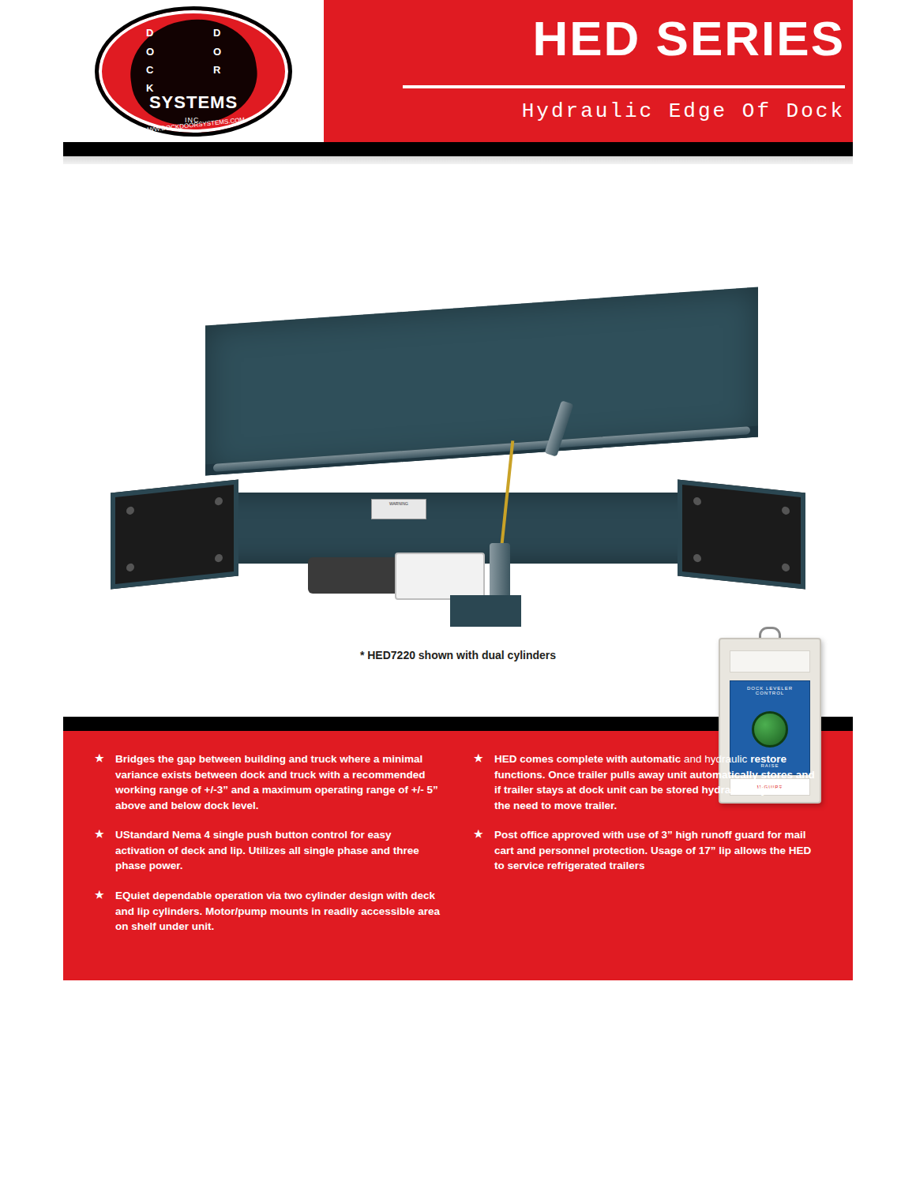HED Series
Hydraulic Edge Of Dock
D D O O C R K
SYSTEMS
INC.
WWW.DOCKDOORSYSTEMS.COM
WARNING
* HED7220 shown with dual cylinders
DOCK LEVELER
CONTROL
RAISE
M·GUIRE
Bridges the gap between building and truck where a minimal variance exists between dock and truck with a recommended working range of +/-3” and a maximum operating range of +/- 5” above and below dock level.
UStandard Nema 4 single push button control for easy activation of deck and lip. Utilizes all single phase and three phase power.
EQuiet dependable operation via two cylinder design with deck and lip cylinders. Motor/pump mounts in readily accessible area on shelf under unit.
HED comes complete with automatic and hydraulic restore functions. Once trailer pulls away unit automatically stores and if trailer stays at dock unit can be stored hydraulically without the need to move trailer.
Post office approved with use of 3” high runoff guard for mail cart and personnel protection. Usage of 17” lip allows the HED to service refrigerated trailers